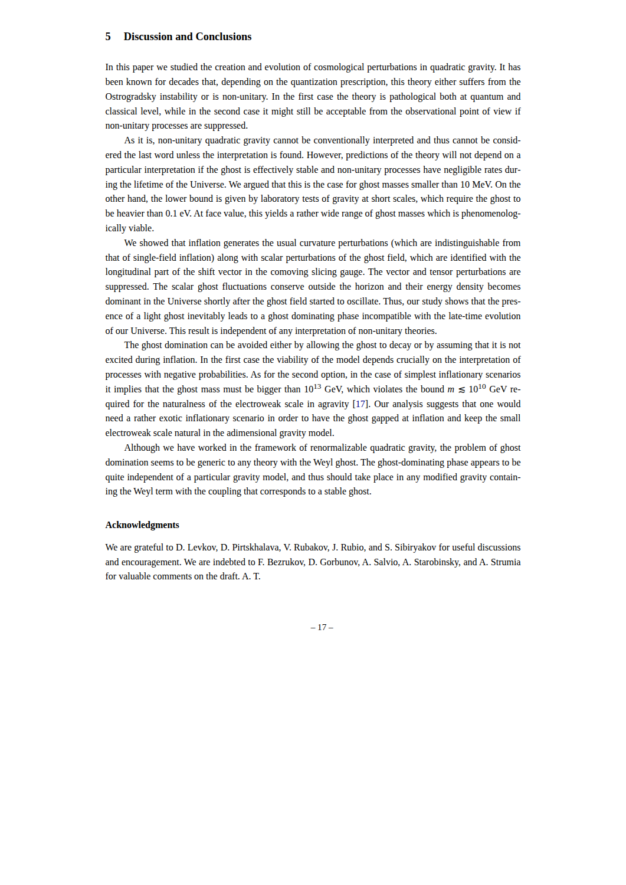5 Discussion and Conclusions
In this paper we studied the creation and evolution of cosmological perturbations in quadratic gravity. It has been known for decades that, depending on the quantization prescription, this theory either suffers from the Ostrogradsky instability or is non-unitary. In the first case the theory is pathological both at quantum and classical level, while in the second case it might still be acceptable from the observational point of view if non-unitary processes are suppressed.
As it is, non-unitary quadratic gravity cannot be conventionally interpreted and thus cannot be considered the last word unless the interpretation is found. However, predictions of the theory will not depend on a particular interpretation if the ghost is effectively stable and non-unitary processes have negligible rates during the lifetime of the Universe. We argued that this is the case for ghost masses smaller than 10 MeV. On the other hand, the lower bound is given by laboratory tests of gravity at short scales, which require the ghost to be heavier than 0.1 eV. At face value, this yields a rather wide range of ghost masses which is phenomenologically viable.
We showed that inflation generates the usual curvature perturbations (which are indistinguishable from that of single-field inflation) along with scalar perturbations of the ghost field, which are identified with the longitudinal part of the shift vector in the comoving slicing gauge. The vector and tensor perturbations are suppressed. The scalar ghost fluctuations conserve outside the horizon and their energy density becomes dominant in the Universe shortly after the ghost field started to oscillate. Thus, our study shows that the presence of a light ghost inevitably leads to a ghost dominating phase incompatible with the late-time evolution of our Universe. This result is independent of any interpretation of non-unitary theories.
The ghost domination can be avoided either by allowing the ghost to decay or by assuming that it is not excited during inflation. In the first case the viability of the model depends crucially on the interpretation of processes with negative probabilities. As for the second option, in the case of simplest inflationary scenarios it implies that the ghost mass must be bigger than 1013 GeV, which violates the bound m ≲ 1010 GeV required for the naturalness of the electroweak scale in agravity [17]. Our analysis suggests that one would need a rather exotic inflationary scenario in order to have the ghost gapped at inflation and keep the small electroweak scale natural in the adimensional gravity model.
Although we have worked in the framework of renormalizable quadratic gravity, the problem of ghost domination seems to be generic to any theory with the Weyl ghost. The ghost-dominating phase appears to be quite independent of a particular gravity model, and thus should take place in any modified gravity containing the Weyl term with the coupling that corresponds to a stable ghost.
Acknowledgments
We are grateful to D. Levkov, D. Pirtskhalava, V. Rubakov, J. Rubio, and S. Sibiryakov for useful discussions and encouragement. We are indebted to F. Bezrukov, D. Gorbunov, A. Salvio, A. Starobinsky, and A. Strumia for valuable comments on the draft. A. T.
– 17 –